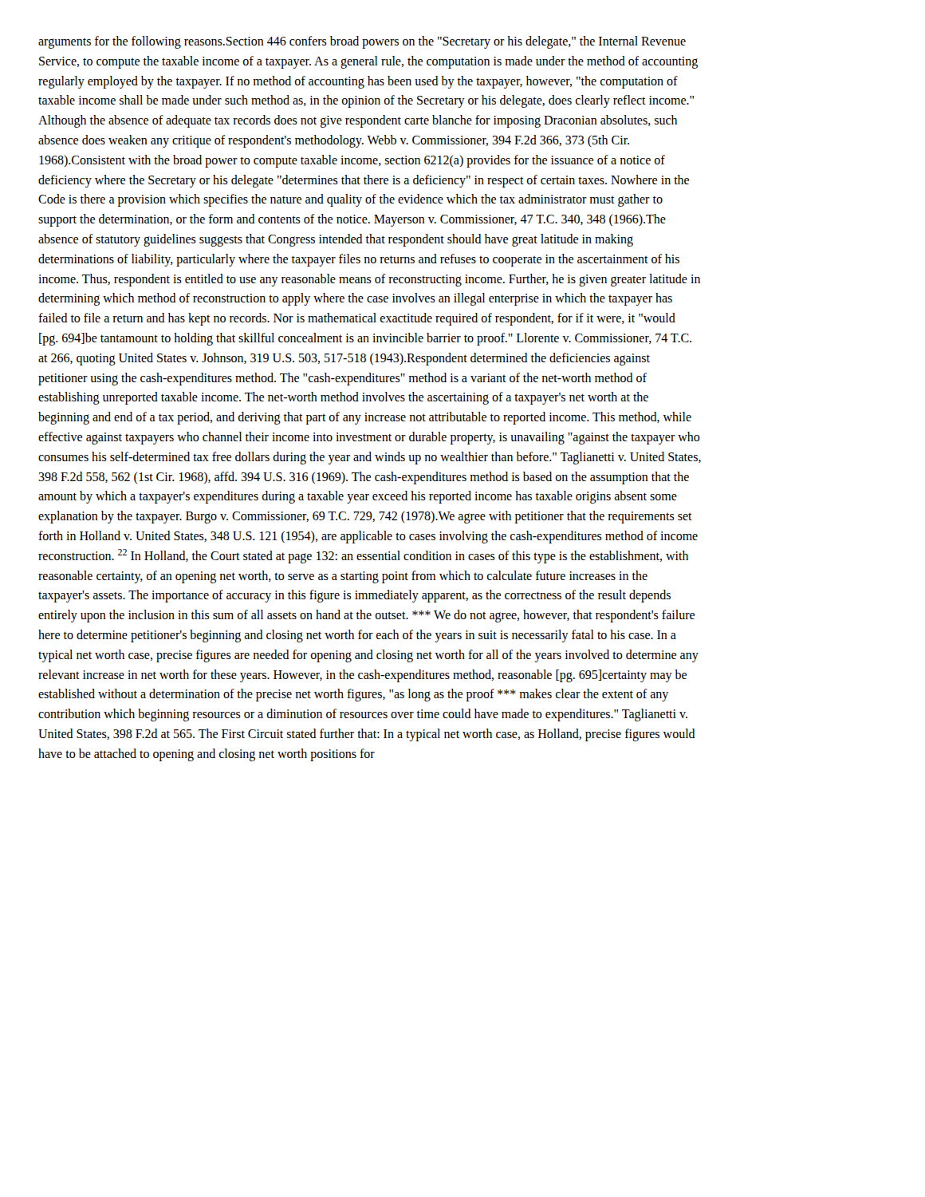arguments for the following reasons.Section 446 confers broad powers on the "Secretary or his delegate," the Internal Revenue Service, to compute the taxable income of a taxpayer. As a general rule, the computation is made under the method of accounting regularly employed by the taxpayer. If no method of accounting has been used by the taxpayer, however, "the computation of taxable income shall be made under such method as, in the opinion of the Secretary or his delegate, does clearly reflect income." Although the absence of adequate tax records does not give respondent carte blanche for imposing Draconian absolutes, such absence does weaken any critique of respondent's methodology. Webb v. Commissioner, 394 F.2d 366, 373 (5th Cir. 1968).Consistent with the broad power to compute taxable income, section 6212(a) provides for the issuance of a notice of deficiency where the Secretary or his delegate "determines that there is a deficiency" in respect of certain taxes. Nowhere in the Code is there a provision which specifies the nature and quality of the evidence which the tax administrator must gather to support the determination, or the form and contents of the notice. Mayerson v. Commissioner, 47 T.C. 340, 348 (1966).The absence of statutory guidelines suggests that Congress intended that respondent should have great latitude in making determinations of liability, particularly where the taxpayer files no returns and refuses to cooperate in the ascertainment of his income. Thus, respondent is entitled to use any reasonable means of reconstructing income. Further, he is given greater latitude in determining which method of reconstruction to apply where the case involves an illegal enterprise in which the taxpayer has failed to file a return and has kept no records. Nor is mathematical exactitude required of respondent, for if it were, it "would [pg. 694] be tantamount to holding that skillful concealment is an invincible barrier to proof." Llorente v. Commissioner, 74 T.C. at 266, quoting United States v. Johnson, 319 U.S. 503, 517-518 (1943).Respondent determined the deficiencies against petitioner using the cash-expenditures method. The "cash-expenditures" method is a variant of the net-worth method of establishing unreported taxable income. The net-worth method involves the ascertaining of a taxpayer's net worth at the beginning and end of a tax period, and deriving that part of any increase not attributable to reported income. This method, while effective against taxpayers who channel their income into investment or durable property, is unavailing "against the taxpayer who consumes his self-determined tax free dollars during the year and winds up no wealthier than before." Taglianetti v. United States, 398 F.2d 558, 562 (1st Cir. 1968), affd. 394 U.S. 316 (1969). The cash-expenditures method is based on the assumption that the amount by which a taxpayer's expenditures during a taxable year exceed his reported income has taxable origins absent some explanation by the taxpayer. Burgo v. Commissioner, 69 T.C. 729, 742 (1978).We agree with petitioner that the requirements set forth in Holland v. United States, 348 U.S. 121 (1954), are applicable to cases involving the cash-expenditures method of income reconstruction. 22 In Holland, the Court stated at page 132: an essential condition in cases of this type is the establishment, with reasonable certainty, of an opening net worth, to serve as a starting point from which to calculate future increases in the taxpayer's assets. The importance of accuracy in this figure is immediately apparent, as the correctness of the result depends entirely upon the inclusion in this sum of all assets on hand at the outset. *** We do not agree, however, that respondent's failure here to determine petitioner's beginning and closing net worth for each of the years in suit is necessarily fatal to his case. In a typical net worth case, precise figures are needed for opening and closing net worth for all of the years involved to determine any relevant increase in net worth for these years. However, in the cash-expenditures method, reasonable [pg. 695] certainty may be established without a determination of the precise net worth figures, "as long as the proof *** makes clear the extent of any contribution which beginning resources or a diminution of resources over time could have made to expenditures." Taglianetti v. United States, 398 F.2d at 565. The First Circuit stated further that: In a typical net worth case, as Holland, precise figures would have to be attached to opening and closing net worth positions for